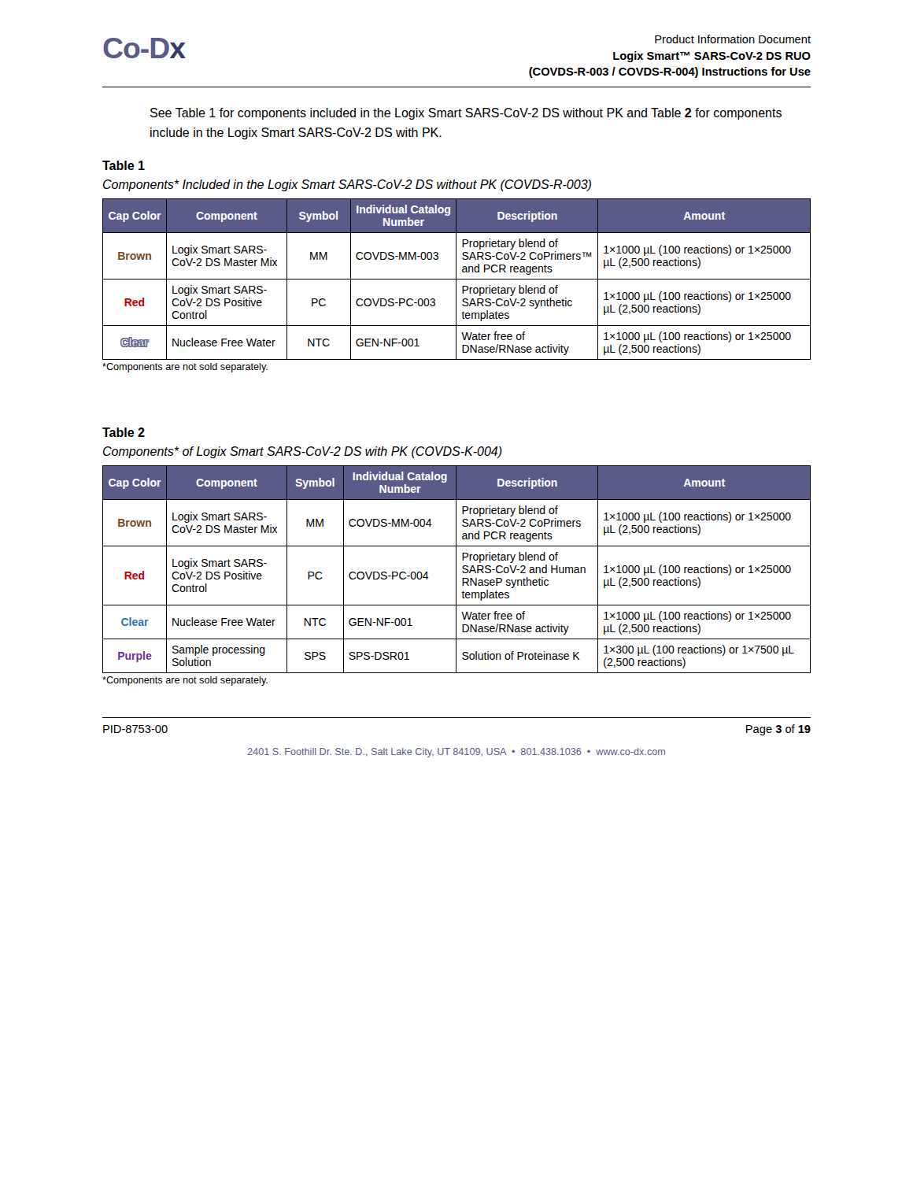Co-Dx
Product Information Document
Logix Smart™ SARS-CoV-2 DS RUO
(COVDS-R-003 / COVDS-R-004) Instructions for Use
See Table 1 for components included in the Logix Smart SARS-CoV-2 DS without PK and Table 2 for components include in the Logix Smart SARS-CoV-2 DS with PK.
Table 1
Components* Included in the Logix Smart SARS-CoV-2 DS without PK (COVDS-R-003)
| Cap Color | Component | Symbol | Individual Catalog Number | Description | Amount |
| --- | --- | --- | --- | --- | --- |
| Brown | Logix Smart SARS-CoV-2 DS Master Mix | MM | COVDS-MM-003 | Proprietary blend of SARS-CoV-2 CoPrimers™ and PCR reagents | 1×1000 µL (100 reactions) or 1×25000 µL (2,500 reactions) |
| Red | Logix Smart SARS-CoV-2 DS Positive Control | PC | COVDS-PC-003 | Proprietary blend of SARS-CoV-2 synthetic templates | 1×1000 µL (100 reactions) or 1×25000 µL (2,500 reactions) |
| Clear | Nuclease Free Water | NTC | GEN-NF-001 | Water free of DNase/RNase activity | 1×1000 µL (100 reactions) or 1×25000 µL (2,500 reactions) |
*Components are not sold separately.
Table 2
Components* of Logix Smart SARS-CoV-2 DS with PK (COVDS-K-004)
| Cap Color | Component | Symbol | Individual Catalog Number | Description | Amount |
| --- | --- | --- | --- | --- | --- |
| Brown | Logix Smart SARS-CoV-2 DS Master Mix | MM | COVDS-MM-004 | Proprietary blend of SARS-CoV-2 CoPrimers and PCR reagents | 1×1000 µL (100 reactions) or 1×25000 µL (2,500 reactions) |
| Red | Logix Smart SARS-CoV-2 DS Positive Control | PC | COVDS-PC-004 | Proprietary blend of SARS-CoV-2 and Human RNaseP synthetic templates | 1×1000 µL (100 reactions) or 1×25000 µL (2,500 reactions) |
| Clear | Nuclease Free Water | NTC | GEN-NF-001 | Water free of DNase/RNase activity | 1×1000 µL (100 reactions) or 1×25000 µL (2,500 reactions) |
| Purple | Sample processing Solution | SPS | SPS-DSR01 | Solution of Proteinase K | 1×300 µL (100 reactions) or 1×7500 µL (2,500 reactions) |
*Components are not sold separately.
PID-8753-00
Page 3 of 19
2401 S. Foothill Dr. Ste. D., Salt Lake City, UT 84109, USA • 801.438.1036 • www.co-dx.com